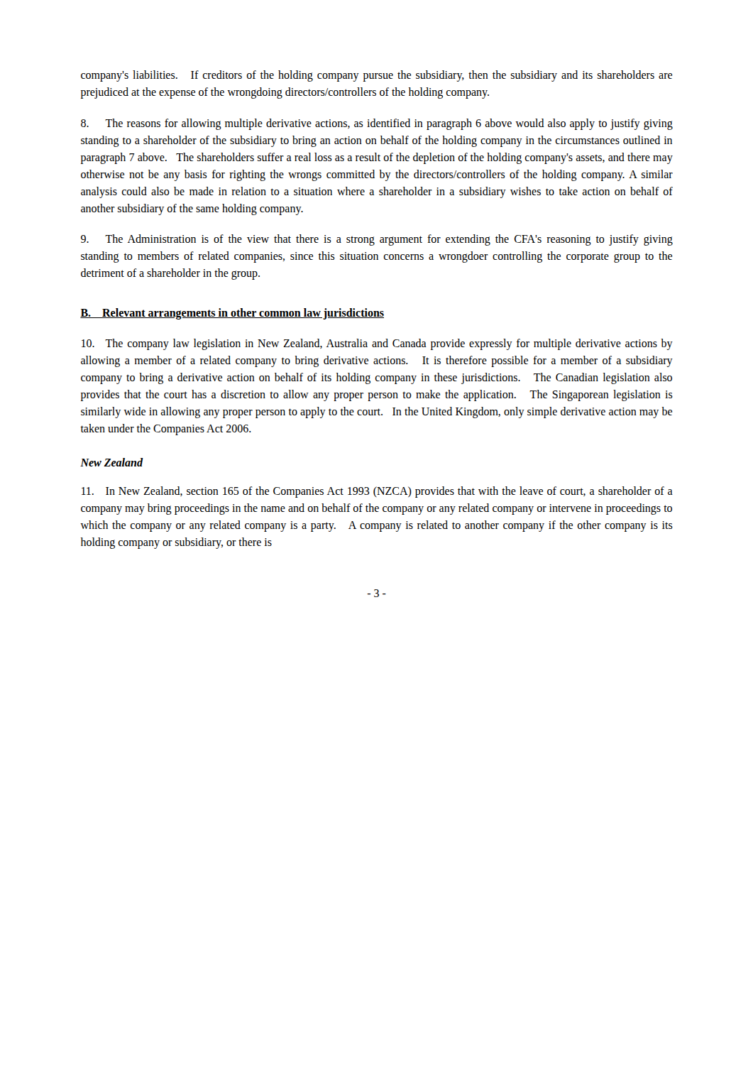company's liabilities. If creditors of the holding company pursue the subsidiary, then the subsidiary and its shareholders are prejudiced at the expense of the wrongdoing directors/controllers of the holding company.
8. The reasons for allowing multiple derivative actions, as identified in paragraph 6 above would also apply to justify giving standing to a shareholder of the subsidiary to bring an action on behalf of the holding company in the circumstances outlined in paragraph 7 above. The shareholders suffer a real loss as a result of the depletion of the holding company's assets, and there may otherwise not be any basis for righting the wrongs committed by the directors/controllers of the holding company. A similar analysis could also be made in relation to a situation where a shareholder in a subsidiary wishes to take action on behalf of another subsidiary of the same holding company.
9. The Administration is of the view that there is a strong argument for extending the CFA's reasoning to justify giving standing to members of related companies, since this situation concerns a wrongdoer controlling the corporate group to the detriment of a shareholder in the group.
B. Relevant arrangements in other common law jurisdictions
10. The company law legislation in New Zealand, Australia and Canada provide expressly for multiple derivative actions by allowing a member of a related company to bring derivative actions. It is therefore possible for a member of a subsidiary company to bring a derivative action on behalf of its holding company in these jurisdictions. The Canadian legislation also provides that the court has a discretion to allow any proper person to make the application. The Singaporean legislation is similarly wide in allowing any proper person to apply to the court. In the United Kingdom, only simple derivative action may be taken under the Companies Act 2006.
New Zealand
11. In New Zealand, section 165 of the Companies Act 1993 (NZCA) provides that with the leave of court, a shareholder of a company may bring proceedings in the name and on behalf of the company or any related company or intervene in proceedings to which the company or any related company is a party. A company is related to another company if the other company is its holding company or subsidiary, or there is
- 3 -